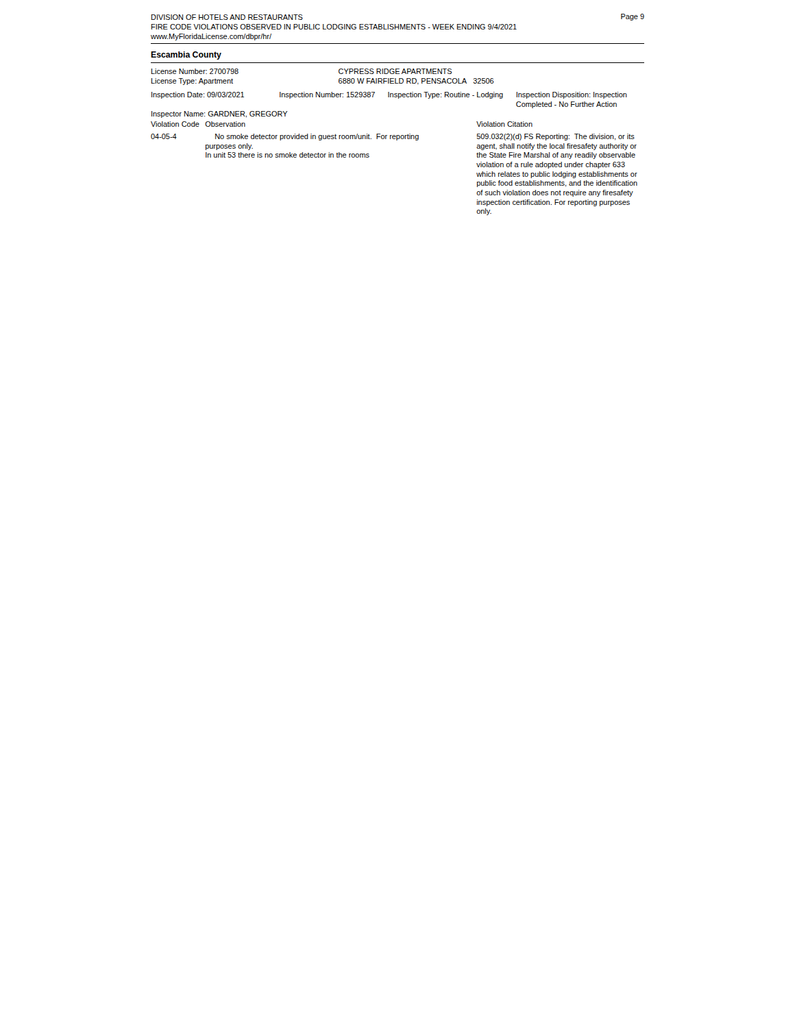Page 9
DIVISION OF HOTELS AND RESTAURANTS
FIRE CODE VIOLATIONS OBSERVED IN PUBLIC LODGING ESTABLISHMENTS - WEEK ENDING 9/4/2021
www.MyFloridaLicense.com/dbpr/hr/
Escambia County
| License Number: 2700798 | CYPRESS RIDGE APARTMENTS |
| License Type: Apartment | 6880 W FAIRFIELD RD, PENSACOLA 32506 |
| Inspection Date: 09/03/2021 | Inspection Number: 1529387 | Inspection Type: Routine - Lodging | Inspection Disposition: Inspection Completed - No Further Action |
| Inspector Name: GARDNER, GREGORY | | |
| Violation Code | Observation | Violation Citation |
| 04-05-4 | No smoke detector provided in guest room/unit. For reporting purposes only. In unit 53 there is no smoke detector in the rooms | 509.032(2)(d) FS Reporting: The division, or its agent, shall notify the local firesafety authority or the State Fire Marshal of any readily observable violation of a rule adopted under chapter 633 which relates to public lodging establishments or public food establishments, and the identification of such violation does not require any firesafety inspection certification. For reporting purposes only. |